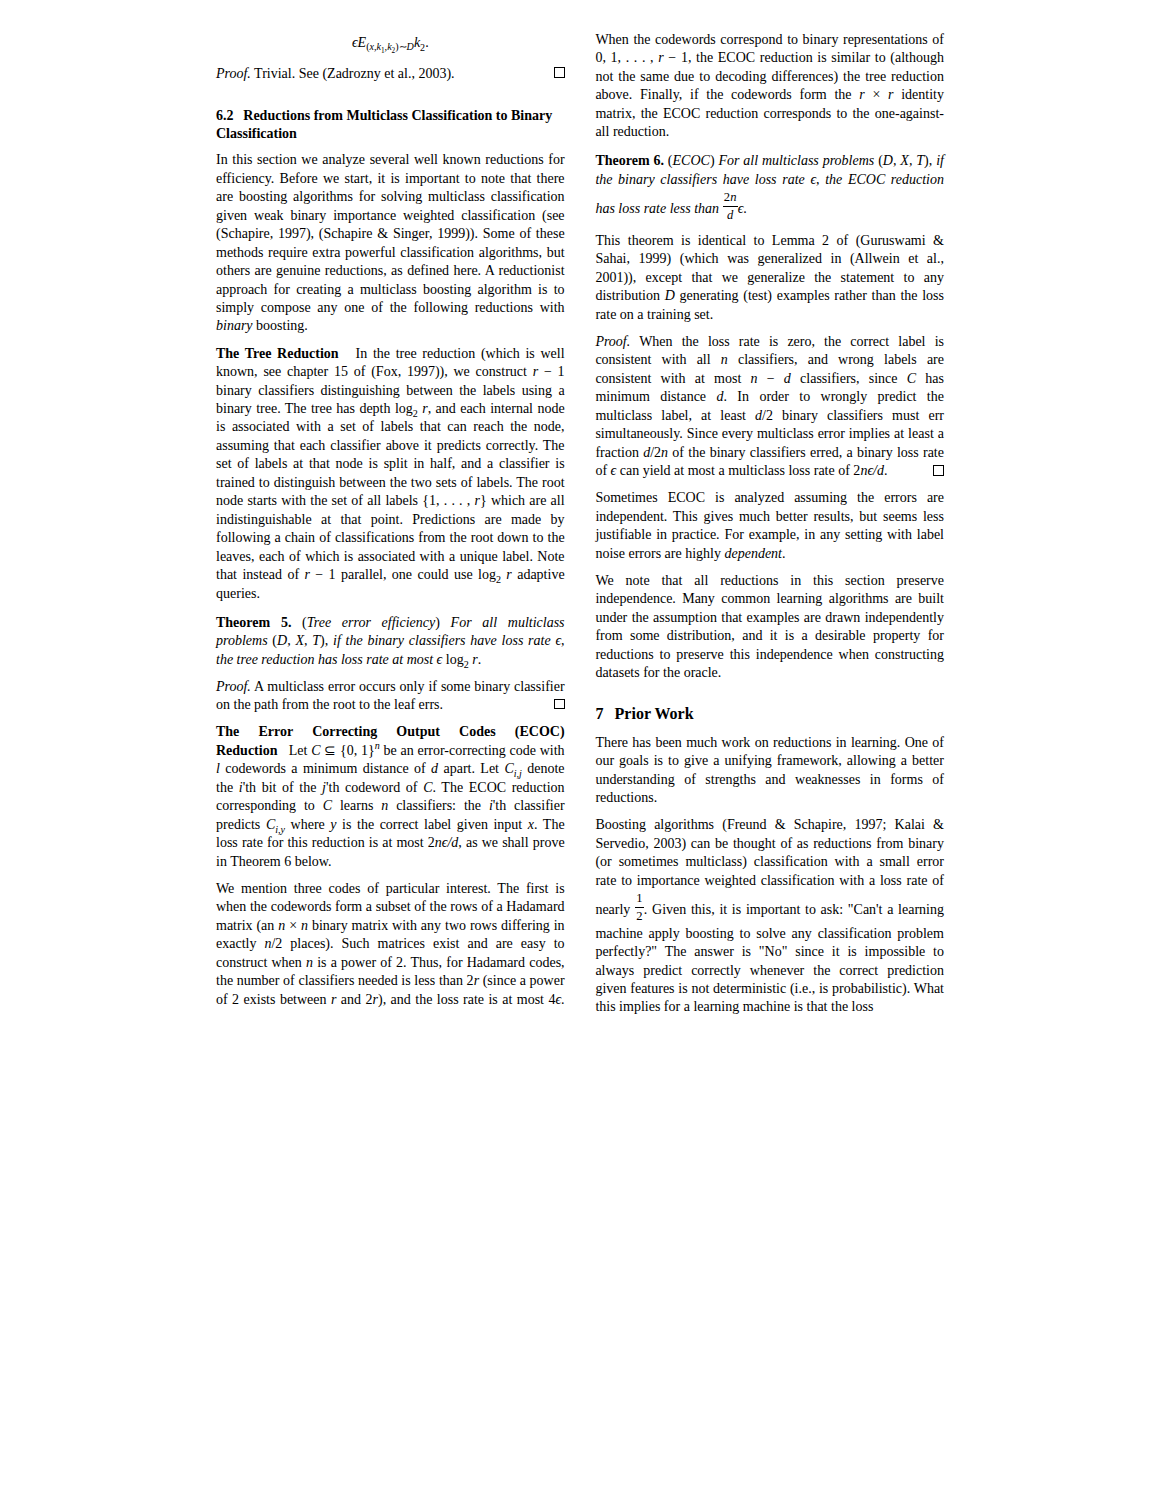ϵE(x,k1,k2)∼Dk2.
Proof. Trivial. See (Zadrozny et al., 2003).
6.2 Reductions from Multiclass Classification to Binary Classification
In this section we analyze several well known reductions for efficiency. Before we start, it is important to note that there are boosting algorithms for solving multiclass classification given weak binary importance weighted classification (see (Schapire, 1997), (Schapire & Singer, 1999)). Some of these methods require extra powerful classification algorithms, but others are genuine reductions, as defined here. A reductionist approach for creating a multiclass boosting algorithm is to simply compose any one of the following reductions with binary boosting.
The Tree Reduction In the tree reduction (which is well known, see chapter 15 of (Fox, 1997)), we construct r − 1 binary classifiers distinguishing between the labels using a binary tree. The tree has depth log2 r, and each internal node is associated with a set of labels that can reach the node, assuming that each classifier above it predicts correctly. The set of labels at that node is split in half, and a classifier is trained to distinguish between the two sets of labels. The root node starts with the set of all labels {1, . . . , r} which are all indistinguishable at that point. Predictions are made by following a chain of classifications from the root down to the leaves, each of which is associated with a unique label. Note that instead of r − 1 parallel, one could use log2 r adaptive queries.
Theorem 5. (Tree error efficiency) For all multiclass problems (D, X, T), if the binary classifiers have loss rate ϵ, the tree reduction has loss rate at most ϵ log2 r.
Proof. A multiclass error occurs only if some binary classifier on the path from the root to the leaf errs.
The Error Correcting Output Codes (ECOC) Reduction Let C ⊆ {0, 1}n be an error-correcting code with l codewords a minimum distance of d apart. Let Ci,j denote the i'th bit of the j'th codeword of C. The ECOC reduction corresponding to C learns n classifiers: the i'th classifier predicts Ci,y where y is the correct label given input x. The loss rate for this reduction is at most 2nϵ/d, as we shall prove in Theorem 6 below.
We mention three codes of particular interest. The first is when the codewords form a subset of the rows of a Hadamard matrix (an n × n binary matrix with any two rows differing in exactly n/2 places). Such matrices exist and are easy to construct when n is a power of 2. Thus, for Hadamard codes, the number of classifiers needed is less than 2r (since a power of 2 exists between r and 2r), and the loss rate is at most 4ϵ. When the codewords correspond to binary representations of 0, 1, . . . , r − 1, the ECOC reduction is similar to (although not the same due to decoding differences) the tree reduction above. Finally, if the codewords form the r × r identity matrix, the ECOC reduction corresponds to the one-against-all reduction.
Theorem 6. (ECOC) For all multiclass problems (D, X, T), if the binary classifiers have loss rate ϵ, the ECOC reduction has loss rate less than 2n d ϵ.
This theorem is identical to Lemma 2 of (Guruswami & Sahai, 1999) (which was generalized in (Allwein et al., 2001)), except that we generalize the statement to any distribution D generating (test) examples rather than the loss rate on a training set.
Proof. When the loss rate is zero, the correct label is consistent with all n classifiers, and wrong labels are consistent with at most n − d classifiers, since C has minimum distance d. In order to wrongly predict the multiclass label, at least d/2 binary classifiers must err simultaneously. Since every multiclass error implies at least a fraction d/2n of the binary classifiers erred, a binary loss rate of ϵ can yield at most a multiclass loss rate of 2nϵ/d.
Sometimes ECOC is analyzed assuming the errors are independent. This gives much better results, but seems less justifiable in practice. For example, in any setting with label noise errors are highly dependent.
We note that all reductions in this section preserve independence. Many common learning algorithms are built under the assumption that examples are drawn independently from some distribution, and it is a desirable property for reductions to preserve this independence when constructing datasets for the oracle.
7 Prior Work
There has been much work on reductions in learning. One of our goals is to give a unifying framework, allowing a better understanding of strengths and weaknesses in forms of reductions.
Boosting algorithms (Freund & Schapire, 1997; Kalai & Servedio, 2003) can be thought of as reductions from binary (or sometimes multiclass) classification with a small error rate to importance weighted classification with a loss rate of nearly 12. Given this, it is important to ask: "Can't a learning machine apply boosting to solve any classification problem perfectly?" The answer is "No" since it is impossible to always predict correctly whenever the correct prediction given features is not deterministic (i.e., is probabilistic). What this implies for a learning machine is that the loss